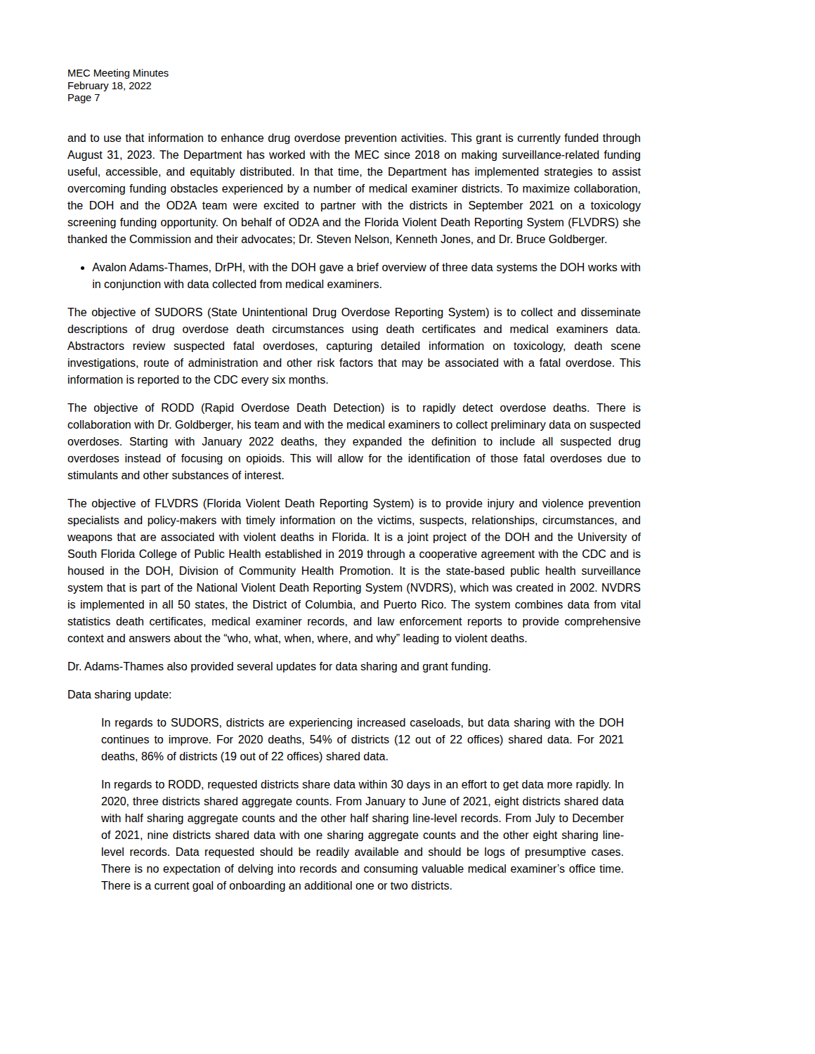MEC Meeting Minutes
February 18, 2022
Page 7
and to use that information to enhance drug overdose prevention activities. This grant is currently funded through August 31, 2023. The Department has worked with the MEC since 2018 on making surveillance-related funding useful, accessible, and equitably distributed. In that time, the Department has implemented strategies to assist overcoming funding obstacles experienced by a number of medical examiner districts. To maximize collaboration, the DOH and the OD2A team were excited to partner with the districts in September 2021 on a toxicology screening funding opportunity. On behalf of OD2A and the Florida Violent Death Reporting System (FLVDRS) she thanked the Commission and their advocates; Dr. Steven Nelson, Kenneth Jones, and Dr. Bruce Goldberger.
Avalon Adams-Thames, DrPH, with the DOH gave a brief overview of three data systems the DOH works with in conjunction with data collected from medical examiners.
The objective of SUDORS (State Unintentional Drug Overdose Reporting System) is to collect and disseminate descriptions of drug overdose death circumstances using death certificates and medical examiners data. Abstractors review suspected fatal overdoses, capturing detailed information on toxicology, death scene investigations, route of administration and other risk factors that may be associated with a fatal overdose. This information is reported to the CDC every six months.
The objective of RODD (Rapid Overdose Death Detection) is to rapidly detect overdose deaths. There is collaboration with Dr. Goldberger, his team and with the medical examiners to collect preliminary data on suspected overdoses. Starting with January 2022 deaths, they expanded the definition to include all suspected drug overdoses instead of focusing on opioids. This will allow for the identification of those fatal overdoses due to stimulants and other substances of interest.
The objective of FLVDRS (Florida Violent Death Reporting System) is to provide injury and violence prevention specialists and policy-makers with timely information on the victims, suspects, relationships, circumstances, and weapons that are associated with violent deaths in Florida. It is a joint project of the DOH and the University of South Florida College of Public Health established in 2019 through a cooperative agreement with the CDC and is housed in the DOH, Division of Community Health Promotion. It is the state-based public health surveillance system that is part of the National Violent Death Reporting System (NVDRS), which was created in 2002. NVDRS is implemented in all 50 states, the District of Columbia, and Puerto Rico. The system combines data from vital statistics death certificates, medical examiner records, and law enforcement reports to provide comprehensive context and answers about the “who, what, when, where, and why” leading to violent deaths.
Dr. Adams-Thames also provided several updates for data sharing and grant funding.
Data sharing update:
In regards to SUDORS, districts are experiencing increased caseloads, but data sharing with the DOH continues to improve. For 2020 deaths, 54% of districts (12 out of 22 offices) shared data. For 2021 deaths, 86% of districts (19 out of 22 offices) shared data.
In regards to RODD, requested districts share data within 30 days in an effort to get data more rapidly. In 2020, three districts shared aggregate counts. From January to June of 2021, eight districts shared data with half sharing aggregate counts and the other half sharing line-level records. From July to December of 2021, nine districts shared data with one sharing aggregate counts and the other eight sharing line-level records. Data requested should be readily available and should be logs of presumptive cases. There is no expectation of delving into records and consuming valuable medical examiner’s office time. There is a current goal of onboarding an additional one or two districts.